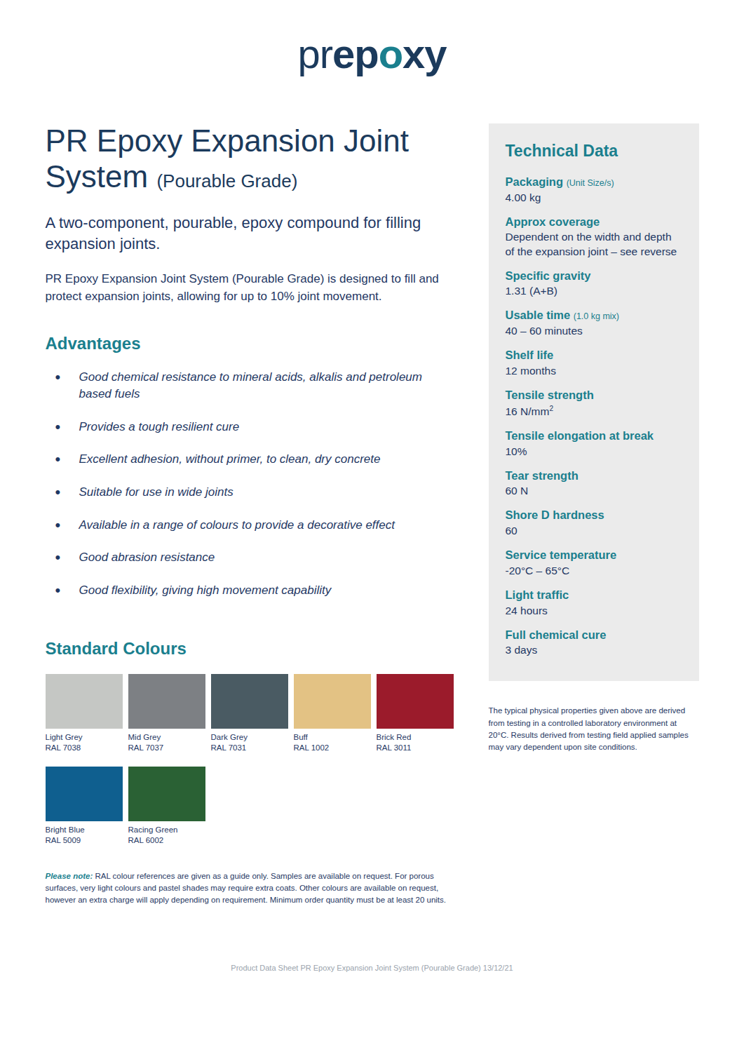prepoxy
PR Epoxy Expansion Joint System (Pourable Grade)
A two-component, pourable, epoxy compound for filling expansion joints.
PR Epoxy Expansion Joint System (Pourable Grade) is designed to fill and protect expansion joints, allowing for up to 10% joint movement.
Advantages
Good chemical resistance to mineral acids, alkalis and petroleum based fuels
Provides a tough resilient cure
Excellent adhesion, without primer, to clean, dry concrete
Suitable for use in wide joints
Available in a range of colours to provide a decorative effect
Good abrasion resistance
Good flexibility, giving high movement capability
Standard Colours
Light Grey
RAL 7038
Mid Grey
RAL 7037
Dark Grey
RAL 7031
Buff
RAL 1002
Brick Red
RAL 3011
Bright Blue
RAL 5009
Racing Green
RAL 6002
Please note: RAL colour references are given as a guide only. Samples are available on request. For porous surfaces, very light colours and pastel shades may require extra coats. Other colours are available on request, however an extra charge will apply depending on requirement. Minimum order quantity must be at least 20 units.
Technical Data
Packaging (Unit Size/s)
4.00 kg
Approx coverage
Dependent on the width and depth of the expansion joint – see reverse
Specific gravity
1.31 (A+B)
Usable time (1.0 kg mix)
40 – 60 minutes
Shelf life
12 months
Tensile strength
16 N/mm2
Tensile elongation at break
10%
Tear strength
60 N
Shore D hardness
60
Service temperature
-20°C – 65°C
Light traffic
24 hours
Full chemical cure
3 days
The typical physical properties given above are derived from testing in a controlled laboratory environment at 20°C. Results derived from testing field applied samples may vary dependent upon site conditions.
Product Data Sheet PR Epoxy Expansion Joint System (Pourable Grade) 13/12/21